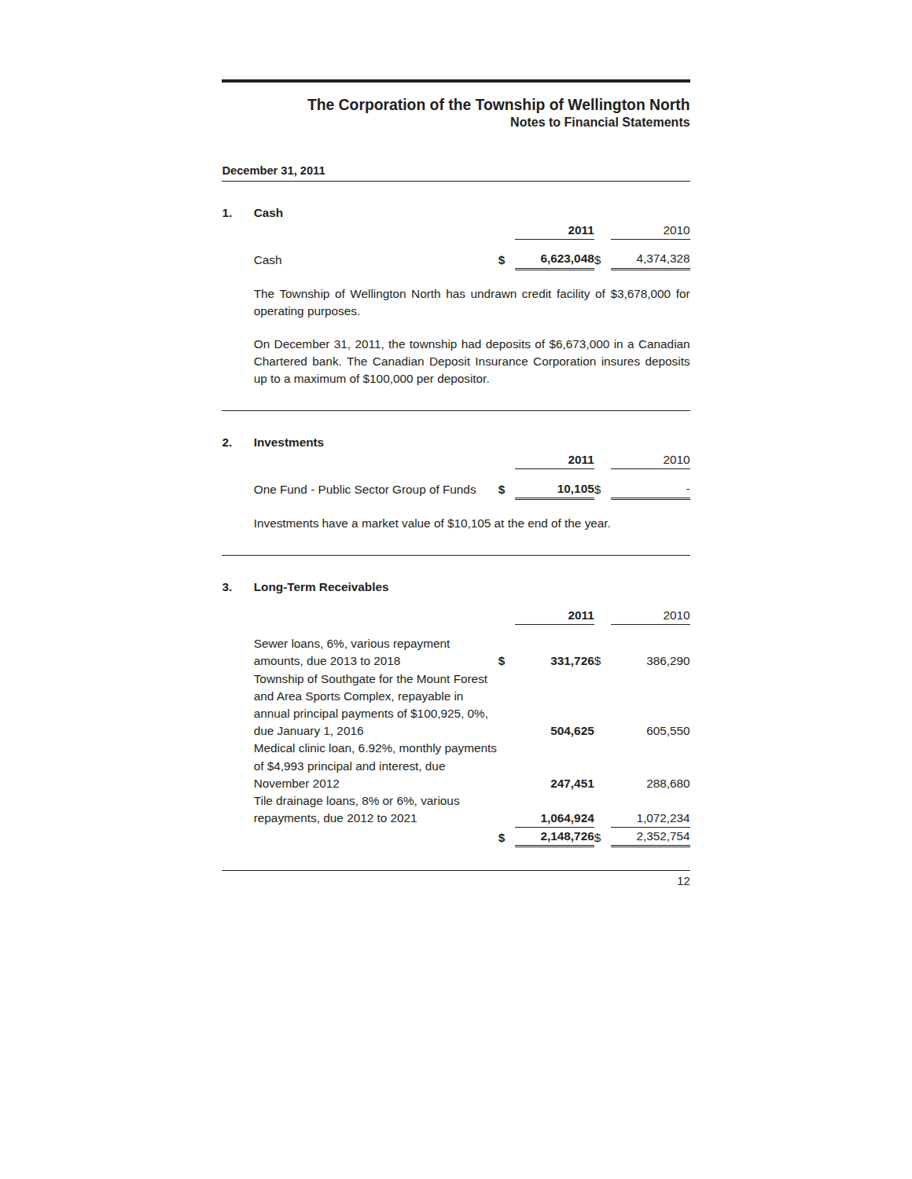The Corporation of the Township of Wellington North
Notes to Financial Statements
December 31, 2011
1.
Cash
| | | 2011 | | 2010 |
| Cash | $ | 6,623,048 | $ | 4,374,328 |
The Township of Wellington North has undrawn credit facility of $3,678,000 for operating purposes.
On December 31, 2011, the township had deposits of $6,673,000 in a Canadian Chartered bank. The Canadian Deposit Insurance Corporation insures deposits up to a maximum of $100,000 per depositor.
2.
Investments
| | | 2011 | | 2010 |
| One Fund - Public Sector Group of Funds | $ | 10,105 | $ | - |
Investments have a market value of $10,105 at the end of the year.
3.
Long-Term Receivables
| | | 2011 | | 2010 |
| Sewer loans, 6%, various repayment amounts, due 2013 to 2018 | $ | 331,726 | $ | 386,290 |
| Township of Southgate for the Mount Forest and Area Sports Complex, repayable in annual principal payments of $100,925, 0%, due January 1, 2016 | | 504,625 | | 605,550 |
| Medical clinic loan, 6.92%, monthly payments of $4,993 principal and interest, due November 2012 | | 247,451 | | 288,680 |
| Tile drainage loans, 8% or 6%, various repayments, due 2012 to 2021 | | 1,064,924 | | 1,072,234 |
| | $ | 2,148,726 | $ | 2,352,754 |
12